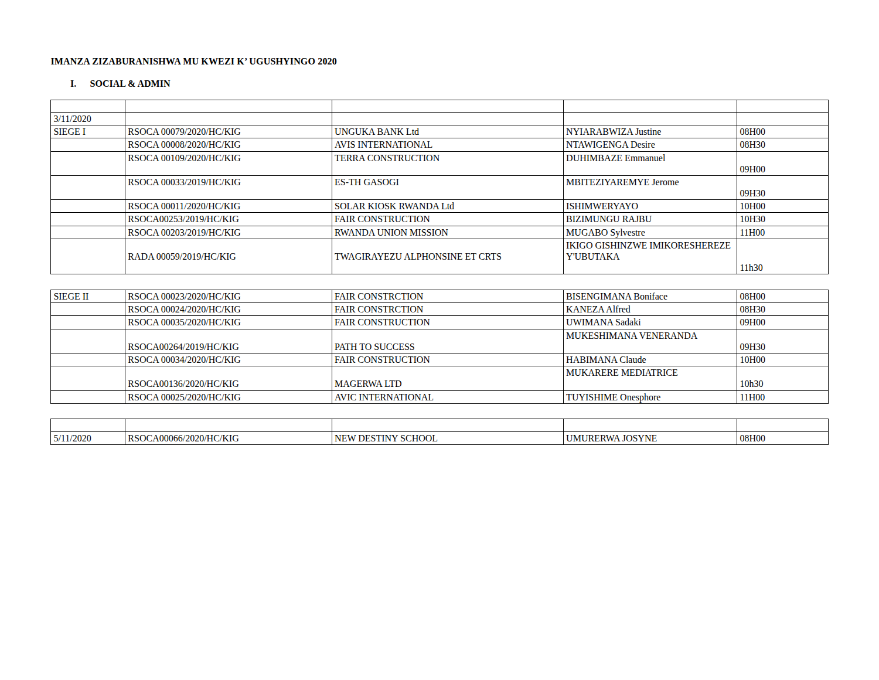IMANZA ZIZABURANISHWA MU KWEZI K’ UGUSHYINGO 2020
I. SOCIAL & ADMIN
| 3/11/2020 | | | | |
| SIEGE I | RSOCA 00079/2020/HC/KIG | UNGUKA BANK Ltd | NYIARABWIZA Justine | 08H00 |
| | RSOCA 00008/2020/HC/KIG | AVIS INTERNATIONAL | NTAWIGENGA Desire | 08H30 |
| | RSOCA 00109/2020/HC/KIG | TERRA CONSTRUCTION | DUHIMBAZE Emmanuel | 09H00 |
| | RSOCA 00033/2019/HC/KIG | ES-TH GASOGI | MBITEZIYAREMYE Jerome | 09H30 |
| | RSOCA 00011/2020/HC/KIG | SOLAR KIOSK RWANDA Ltd | ISHIMWERYAYO | 10H00 |
| | RSOCA00253/2019/HC/KIG | FAIR CONSTRUCTION | BIZIMUNGU RAJBU | 10H30 |
| | RSOCA 00203/2019/HC/KIG | RWANDA UNION MISSION | MUGABO Sylvestre | 11H00 |
| | RADA 00059/2019/HC/KIG | TWAGIRAYEZU ALPHONSINE ET CRTS | IKIGO GISHINZWE IMIKORESHEREZE Y'UBUTAKA | 11h30 |
| SIEGE II | RSOCA 00023/2020/HC/KIG | FAIR CONSTRCTION | BISENGIMANA Boniface | 08H00 |
| | RSOCA 00024/2020/HC/KIG | FAIR CONSTRCTION | KANEZA Alfred | 08H30 |
| | RSOCA 00035/2020/HC/KIG | FAIR CONSTRUCTION | UWIMANA Sadaki | 09H00 |
| | RSOCA00264/2019/HC/KIG | PATH TO SUCCESS | MUKESHIMANA VENERANDA | 09H30 |
| | RSOCA 00034/2020/HC/KIG | FAIR CONSTRUCTION | HABIMANA Claude | 10H00 |
| | RSOCA00136/2020/HC/KIG | MAGERWA LTD | MUKARERE MEDIATRICE | 10h30 |
| | RSOCA 00025/2020/HC/KIG | AVIC INTERNATIONAL | TUYISHIME Onesphore | 11H00 |
| 5/11/2020 | RSOCA00066/2020/HC/KIG | NEW DESTINY SCHOOL | UMURERWA JOSYNE | 08H00 |